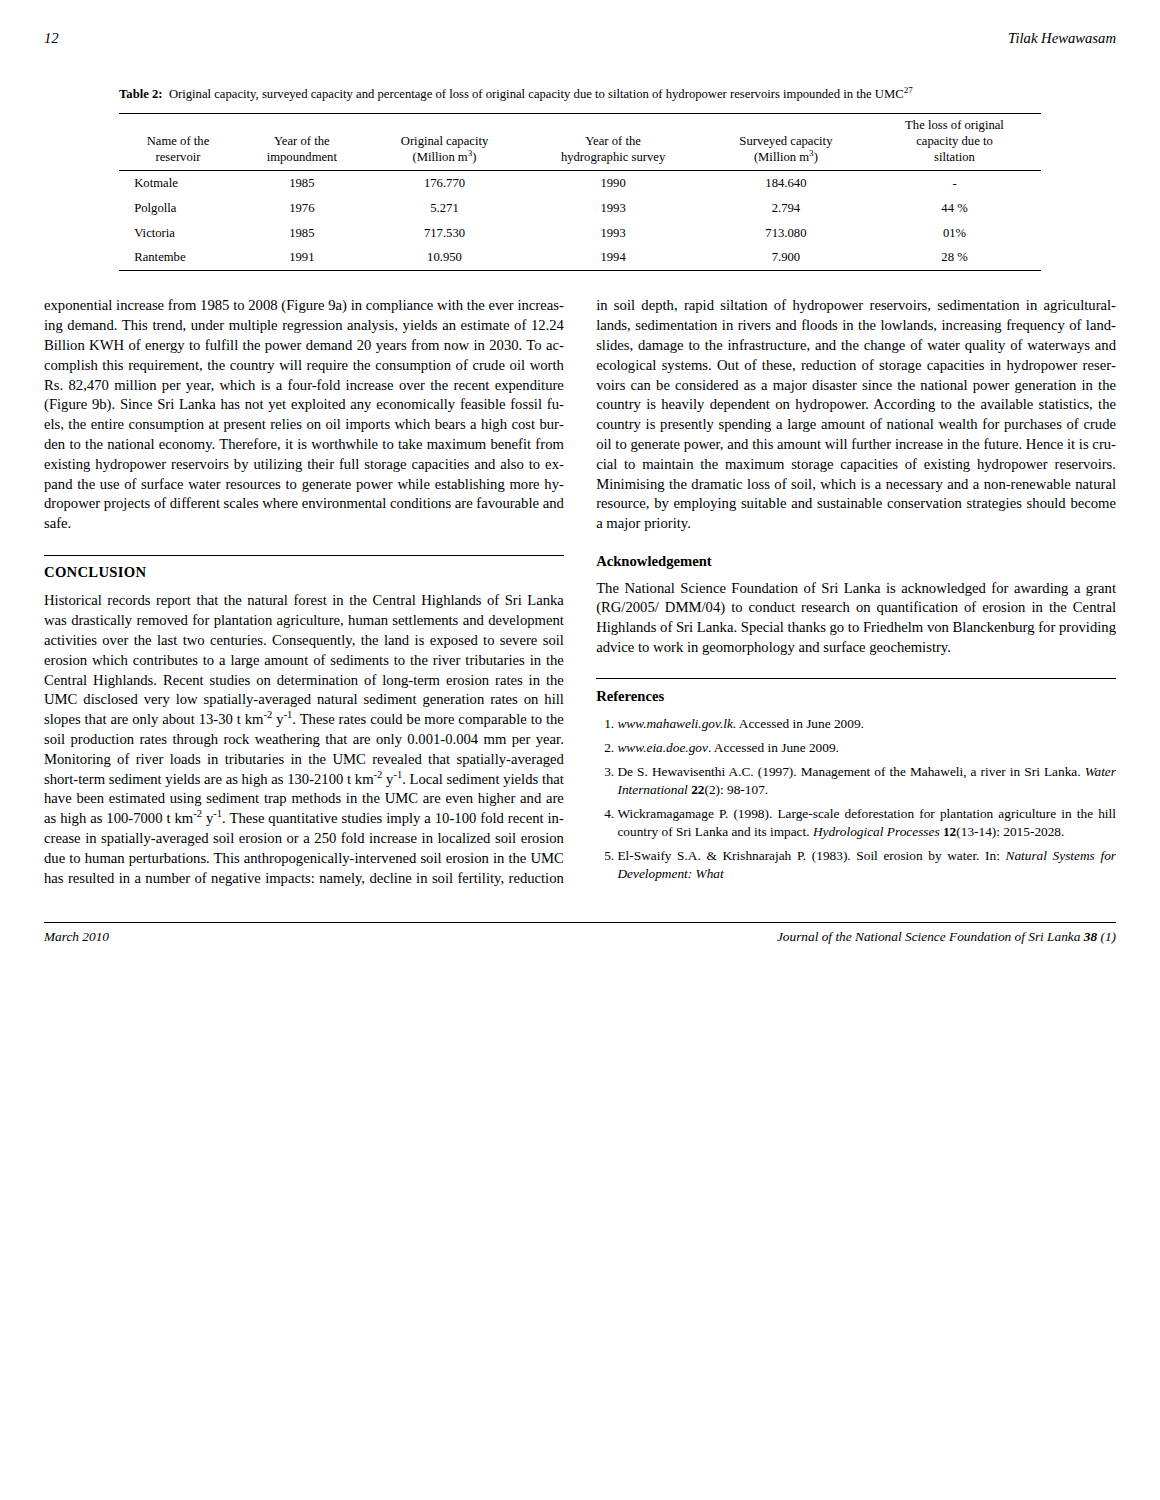12 Tilak Hewawasam
Table 2: Original capacity, surveyed capacity and percentage of loss of original capacity due to siltation of hydropower reservoirs impounded in the UMC 27
| Name of the reservoir | Year of the impoundment | Original capacity (Million m 3 ) | Year of the hydrographic survey | Surveyed capacity (Million m 3 ) | The loss of original capacity due to siltation |
| --- | --- | --- | --- | --- | --- |
| Kotmale | 1985 | 176.770 | 1990 | 184.640 | - |
| Polgolla | 1976 | 5.271 | 1993 | 2.794 | 44 % |
| Victoria | 1985 | 717.530 | 1993 | 713.080 | 01% |
| Rantembe | 1991 | 10.950 | 1994 | 7.900 | 28 % |
exponential increase from 1985 to 2008 (Figure 9a) in compliance with the ever increasing demand. This trend, under multiple regression analysis, yields an estimate of 12.24 Billion KWH of energy to fulfill the power demand 20 years from now in 2030. To accomplish this requirement, the country will require the consumption of crude oil worth Rs. 82,470 million per year, which is a four-fold increase over the recent expenditure (Figure 9b). Since Sri Lanka has not yet exploited any economically feasible fossil fuels, the entire consumption at present relies on oil imports which bears a high cost burden to the national economy. Therefore, it is worthwhile to take maximum benefit from existing hydropower reservoirs by utilizing their full storage capacities and also to expand the use of surface water resources to generate power while establishing more hydropower projects of different scales where environmental conditions are favourable and safe.
CONCLUSION
Historical records report that the natural forest in the Central Highlands of Sri Lanka was drastically removed for plantation agriculture, human settlements and development activities over the last two centuries. Consequently, the land is exposed to severe soil erosion which contributes to a large amount of sediments to the river tributaries in the Central Highlands. Recent studies on determination of long-term erosion rates in the UMC disclosed very low spatially-averaged natural sediment generation rates on hill slopes that are only about 13-30 t km-2 y-1. These rates could be more comparable to the soil production rates through rock weathering that are only 0.001-0.004 mm per year. Monitoring of river loads in tributaries in the UMC revealed that spatially-averaged short-term sediment yields are as high as 130-2100 t km-2 y-1. Local sediment yields that have been estimated using sediment trap methods in the UMC are even higher and are as high as 100-7000 t km-2 y-1. These quantitative studies imply a 10-100 fold recent increase in spatially-averaged soil erosion or a 250 fold increase in localized soil erosion due to human perturbations. This anthropogenically-intervened soil erosion in the UMC has resulted in a number of negative impacts: namely, decline in soil fertility, reduction in soil depth, rapid siltation of hydropower reservoirs, sedimentation in agricultural-lands, sedimentation in rivers and floods in the lowlands, increasing frequency of landslides, damage to the infrastructure, and the change of water quality of waterways and ecological systems. Out of these, reduction of storage capacities in hydropower reservoirs can be considered as a major disaster since the national power generation in the country is heavily dependent on hydropower. According to the available statistics, the country is presently spending a large amount of national wealth for purchases of crude oil to generate power, and this amount will further increase in the future. Hence it is crucial to maintain the maximum storage capacities of existing hydropower reservoirs. Minimising the dramatic loss of soil, which is a necessary and a non-renewable natural resource, by employing suitable and sustainable conservation strategies should become a major priority.
Acknowledgement
The National Science Foundation of Sri Lanka is acknowledged for awarding a grant (RG/2005/ DMM/04) to conduct research on quantification of erosion in the Central Highlands of Sri Lanka. Special thanks go to Friedhelm von Blanckenburg for providing advice to work in geomorphology and surface geochemistry.
References
www.mahaweli.gov.lk. Accessed in June 2009.
www.eia.doe.gov. Accessed in June 2009.
De S. Hewavisenthi A.C. (1997). Management of the Mahaweli, a river in Sri Lanka. Water International 22(2): 98-107.
Wickramagamage P. (1998). Large-scale deforestation for plantation agriculture in the hill country of Sri Lanka and its impact. Hydrological Processes 12(13-14): 2015-2028.
El-Swaify S.A. & Krishnarajah P. (1983). Soil erosion by water. In: Natural Systems for Development: What
March 2010 Journal of the National Science Foundation of Sri Lanka 38 (1)